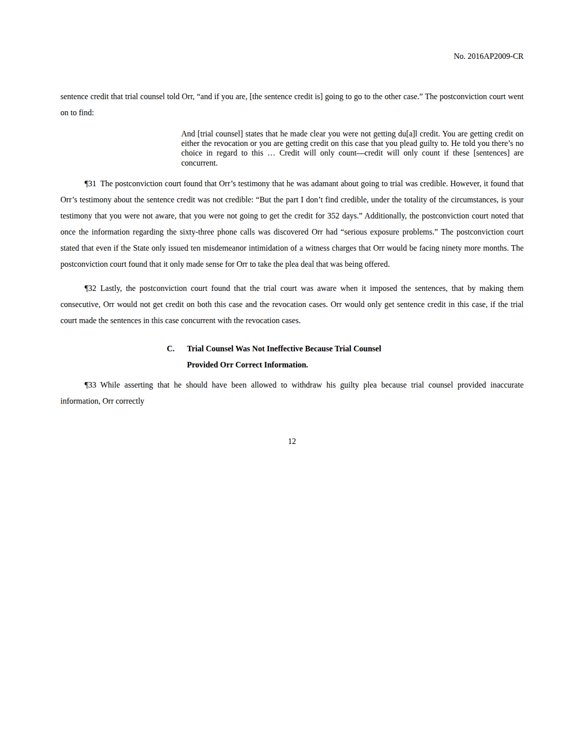No. 2016AP2009-CR
sentence credit that trial counsel told Orr, “and if you are, [the sentence credit is] going to go to the other case.” The postconviction court went on to find:
And [trial counsel] states that he made clear you were not getting du[a]l credit. You are getting credit on either the revocation or you are getting credit on this case that you plead guilty to. He told you there’s no choice in regard to this … Credit will only count—credit will only count if these [sentences] are concurrent.
¶31 The postconviction court found that Orr’s testimony that he was adamant about going to trial was credible. However, it found that Orr’s testimony about the sentence credit was not credible: “But the part I don’t find credible, under the totality of the circumstances, is your testimony that you were not aware, that you were not going to get the credit for 352 days.” Additionally, the postconviction court noted that once the information regarding the sixty-three phone calls was discovered Orr had “serious exposure problems.” The postconviction court stated that even if the State only issued ten misdemeanor intimidation of a witness charges that Orr would be facing ninety more months. The postconviction court found that it only made sense for Orr to take the plea deal that was being offered.
¶32 Lastly, the postconviction court found that the trial court was aware when it imposed the sentences, that by making them consecutive, Orr would not get credit on both this case and the revocation cases. Orr would only get sentence credit in this case, if the trial court made the sentences in this case concurrent with the revocation cases.
C. Trial Counsel Was Not Ineffective Because Trial Counsel Provided Orr Correct Information.
¶33 While asserting that he should have been allowed to withdraw his guilty plea because trial counsel provided inaccurate information, Orr correctly
12